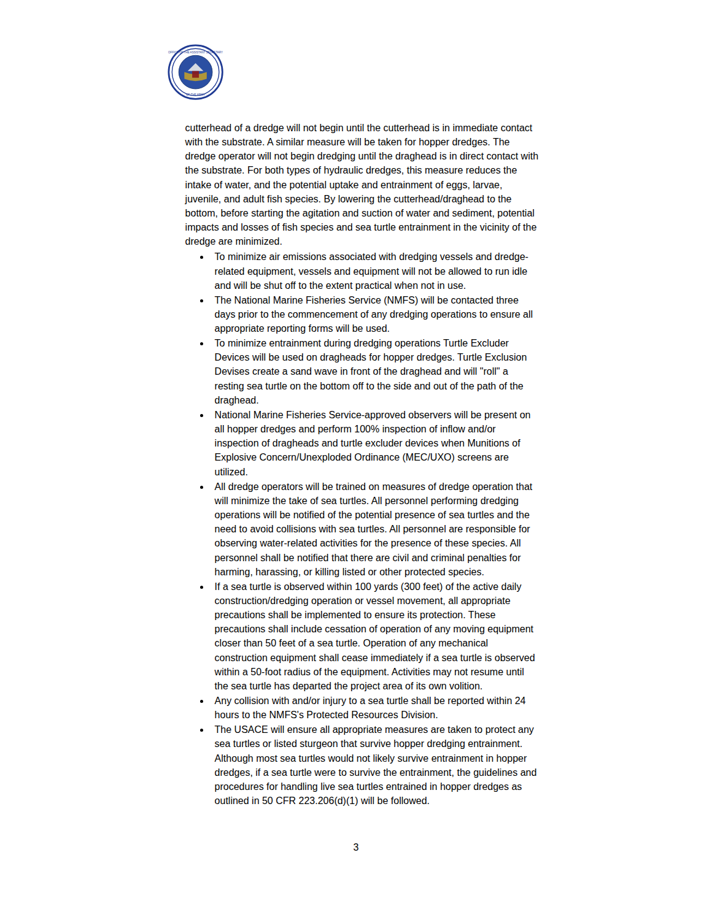OFFICE OF THE ASSISTANT SECRETARY OF THE ARMY
cutterhead of a dredge will not begin until the cutterhead is in immediate contact with the substrate. A similar measure will be taken for hopper dredges. The dredge operator will not begin dredging until the draghead is in direct contact with the substrate. For both types of hydraulic dredges, this measure reduces the intake of water, and the potential uptake and entrainment of eggs, larvae, juvenile, and adult fish species. By lowering the cutterhead/draghead to the bottom, before starting the agitation and suction of water and sediment, potential impacts and losses of fish species and sea turtle entrainment in the vicinity of the dredge are minimized.
To minimize air emissions associated with dredging vessels and dredge-related equipment, vessels and equipment will not be allowed to run idle and will be shut off to the extent practical when not in use.
The National Marine Fisheries Service (NMFS) will be contacted three days prior to the commencement of any dredging operations to ensure all appropriate reporting forms will be used.
To minimize entrainment during dredging operations Turtle Excluder Devices will be used on dragheads for hopper dredges. Turtle Exclusion Devises create a sand wave in front of the draghead and will "roll" a resting sea turtle on the bottom off to the side and out of the path of the draghead.
National Marine Fisheries Service-approved observers will be present on all hopper dredges and perform 100% inspection of inflow and/or inspection of dragheads and turtle excluder devices when Munitions of Explosive Concern/Unexploded Ordinance (MEC/UXO) screens are utilized.
All dredge operators will be trained on measures of dredge operation that will minimize the take of sea turtles. All personnel performing dredging operations will be notified of the potential presence of sea turtles and the need to avoid collisions with sea turtles. All personnel are responsible for observing water-related activities for the presence of these species. All personnel shall be notified that there are civil and criminal penalties for harming, harassing, or killing listed or other protected species.
If a sea turtle is observed within 100 yards (300 feet) of the active daily construction/dredging operation or vessel movement, all appropriate precautions shall be implemented to ensure its protection. These precautions shall include cessation of operation of any moving equipment closer than 50 feet of a sea turtle. Operation of any mechanical construction equipment shall cease immediately if a sea turtle is observed within a 50-foot radius of the equipment. Activities may not resume until the sea turtle has departed the project area of its own volition.
Any collision with and/or injury to a sea turtle shall be reported within 24 hours to the NMFS's Protected Resources Division.
The USACE will ensure all appropriate measures are taken to protect any sea turtles or listed sturgeon that survive hopper dredging entrainment. Although most sea turtles would not likely survive entrainment in hopper dredges, if a sea turtle were to survive the entrainment, the guidelines and procedures for handling live sea turtles entrained in hopper dredges as outlined in 50 CFR 223.206(d)(1) will be followed.
3